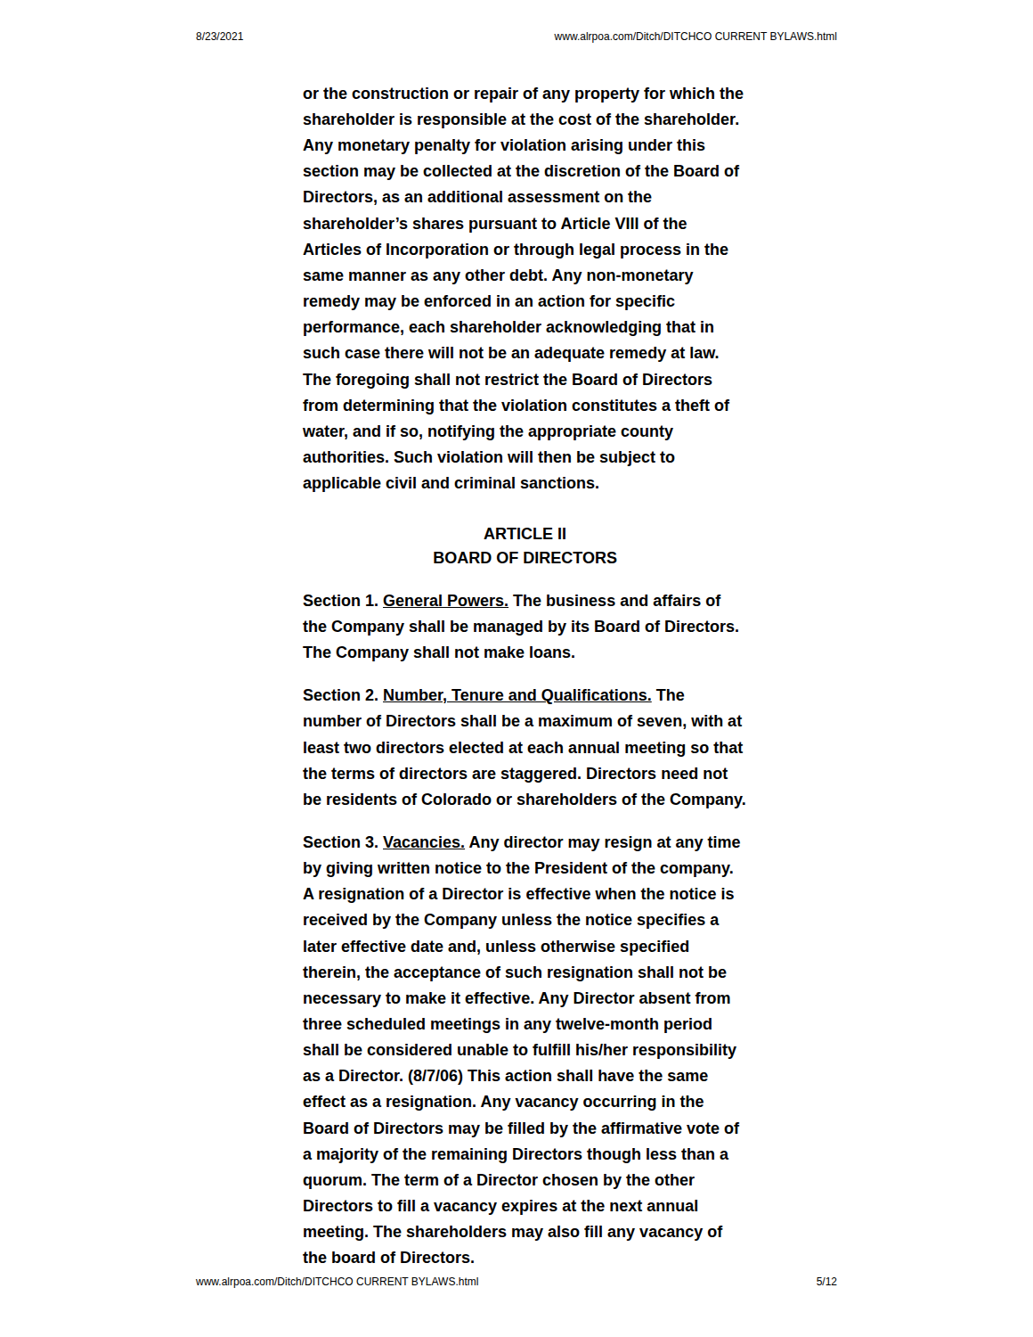8/23/2021 www.alrpoa.com/Ditch/DITCHCO CURRENT BYLAWS.html
or the construction or repair of any property for which the shareholder is responsible at the cost of the shareholder. Any monetary penalty for violation arising under this section may be collected at the discretion of the Board of Directors, as an additional assessment on the shareholder’s shares pursuant to Article VIII of the Articles of Incorporation or through legal process in the same manner as any other debt. Any non-monetary remedy may be enforced in an action for specific performance, each shareholder acknowledging that in such case there will not be an adequate remedy at law. The foregoing shall not restrict the Board of Directors from determining that the violation constitutes a theft of water, and if so, notifying the appropriate county authorities. Such violation will then be subject to applicable civil and criminal sanctions.
ARTICLE II
BOARD OF DIRECTORS
Section 1. General Powers. The business and affairs of the Company shall be managed by its Board of Directors. The Company shall not make loans.
Section 2. Number, Tenure and Qualifications. The number of Directors shall be a maximum of seven, with at least two directors elected at each annual meeting so that the terms of directors are staggered. Directors need not be residents of Colorado or shareholders of the Company.
Section 3. Vacancies. Any director may resign at any time by giving written notice to the President of the company. A resignation of a Director is effective when the notice is received by the Company unless the notice specifies a later effective date and, unless otherwise specified therein, the acceptance of such resignation shall not be necessary to make it effective. Any Director absent from three scheduled meetings in any twelve-month period shall be considered unable to fulfill his/her responsibility as a Director. (8/7/06) This action shall have the same effect as a resignation. Any vacancy occurring in the Board of Directors may be filled by the affirmative vote of a majority of the remaining Directors though less than a quorum. The term of a Director chosen by the other Directors to fill a vacancy expires at the next annual meeting. The shareholders may also fill any vacancy of the board of Directors.
www.alrpoa.com/Ditch/DITCHCO CURRENT BYLAWS.html 5/12